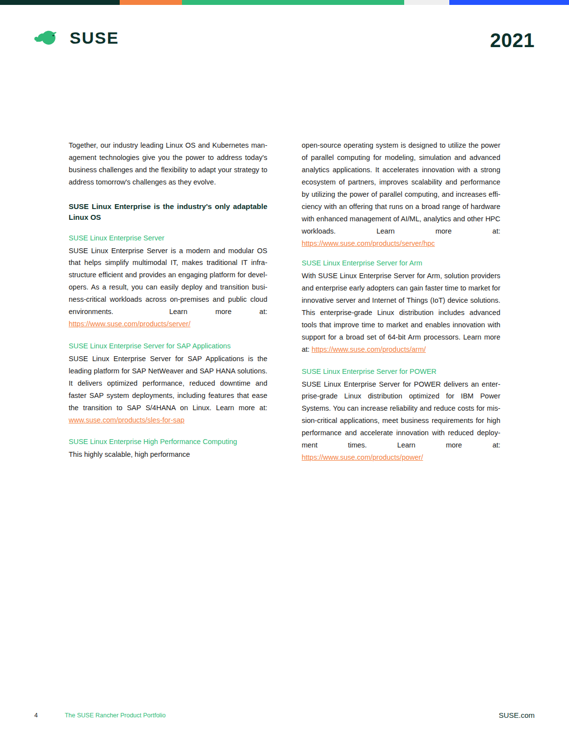SUSE
2021
Together, our industry leading Linux OS and Kubernetes management technologies give you the power to address today's business challenges and the flexibility to adapt your strategy to address tomorrow's challenges as they evolve.
SUSE Linux Enterprise is the industry's only adaptable Linux OS
SUSE Linux Enterprise Server
SUSE Linux Enterprise Server is a modern and modular OS that helps simplify multimodal IT, makes traditional IT infrastructure efficient and provides an engaging platform for developers. As a result, you can easily deploy and transition business-critical workloads across on-premises and public cloud environments. Learn more at: https://www.suse.com/products/server/
SUSE Linux Enterprise Server for SAP Applications
SUSE Linux Enterprise Server for SAP Applications is the leading platform for SAP NetWeaver and SAP HANA solutions. It delivers optimized performance, reduced downtime and faster SAP system deployments, including features that ease the transition to SAP S/4HANA on Linux. Learn more at: www.suse.com/products/sles-for-sap
SUSE Linux Enterprise High Performance Computing
This highly scalable, high performance
open-source operating system is designed to utilize the power of parallel computing for modeling, simulation and advanced analytics applications. It accelerates innovation with a strong ecosystem of partners, improves scalability and performance by utilizing the power of parallel computing, and increases efficiency with an offering that runs on a broad range of hardware with enhanced management of AI/ML, analytics and other HPC workloads. Learn more at: https://www.suse.com/products/server/hpc
SUSE Linux Enterprise Server for Arm
With SUSE Linux Enterprise Server for Arm, solution providers and enterprise early adopters can gain faster time to market for innovative server and Internet of Things (IoT) device solutions. This enterprise-grade Linux distribution includes advanced tools that improve time to market and enables innovation with support for a broad set of 64-bit Arm processors. Learn more at: https://www.suse.com/products/arm/
SUSE Linux Enterprise Server for POWER
SUSE Linux Enterprise Server for POWER delivers an enterprise-grade Linux distribution optimized for IBM Power Systems. You can increase reliability and reduce costs for mission-critical applications, meet business requirements for high performance and accelerate innovation with reduced deployment times. Learn more at: https://www.suse.com/products/power/
4 The SUSE Rancher Product Portfolio
SUSE.com